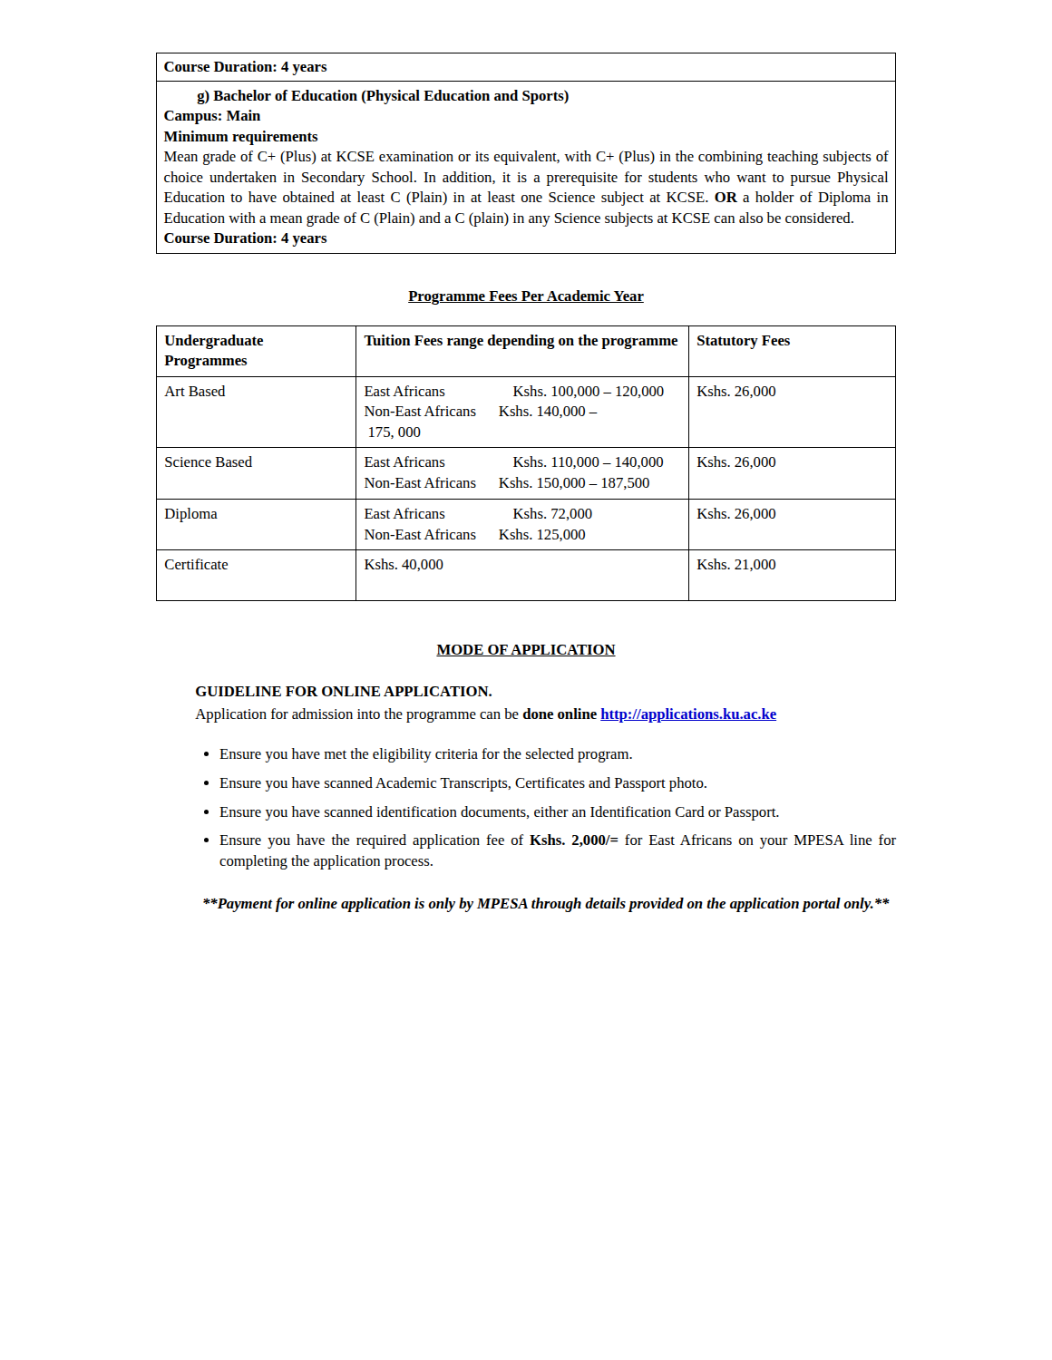| Course Duration: 4 years |
| g) Bachelor of Education (Physical Education and Sports) Campus: Main Minimum requirements Mean grade of C+ (Plus) at KCSE examination or its equivalent, with C+ (Plus) in the combining teaching subjects of choice undertaken in Secondary School. In addition, it is a prerequisite for students who want to pursue Physical Education to have obtained at least C (Plain) in at least one Science subject at KCSE. OR a holder of Diploma in Education with a mean grade of C (Plain) and a C (plain) in any Science subjects at KCSE can also be considered. Course Duration: 4 years |
Programme Fees Per Academic Year
| Undergraduate Programmes | Tuition Fees range depending on the programme | Statutory Fees |
| --- | --- | --- |
| Art Based | East Africans Kshs. 100,000 – 120,000 Non-East Africans Kshs. 140,000 – 175, 000 | Kshs. 26,000 |
| Science Based | East Africans Kshs. 110,000 – 140,000 Non-East Africans Kshs. 150,000 – 187,500 | Kshs. 26,000 |
| Diploma | East Africans Kshs. 72,000 Non-East Africans Kshs. 125,000 | Kshs. 26,000 |
| Certificate | Kshs. 40,000 | Kshs. 21,000 |
MODE OF APPLICATION
GUIDELINE FOR ONLINE APPLICATION.
Application for admission into the programme can be done online http://applications.ku.ac.ke
Ensure you have met the eligibility criteria for the selected program.
Ensure you have scanned Academic Transcripts, Certificates and Passport photo.
Ensure you have scanned identification documents, either an Identification Card or Passport.
Ensure you have the required application fee of Kshs. 2,000/= for East Africans on your MPESA line for completing the application process.
**Payment for online application is only by MPESA through details provided on the application portal only.**